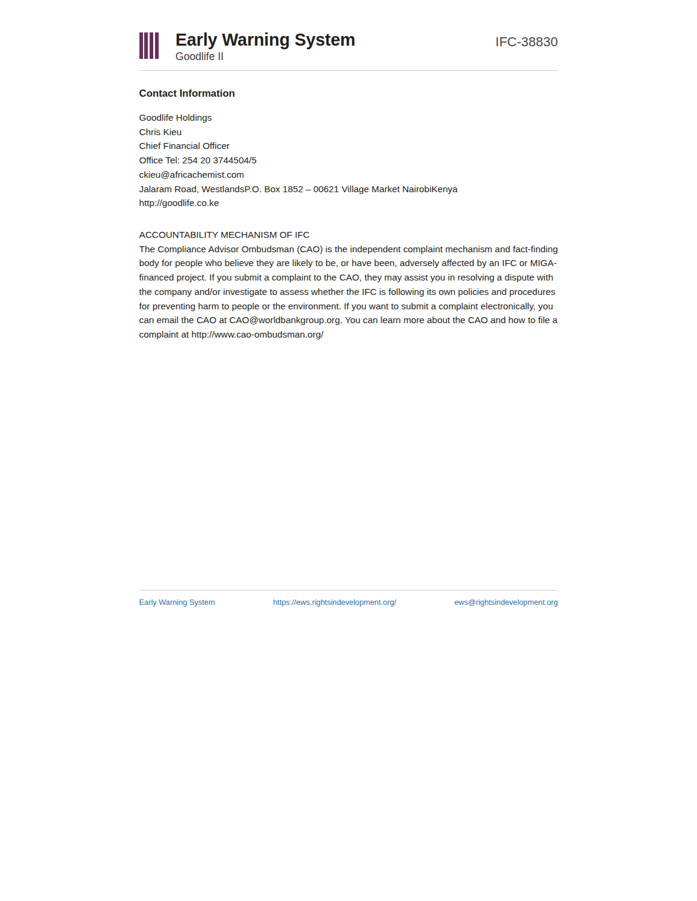Early Warning System
Goodlife II
IFC-38830
Contact Information
Goodlife Holdings
Chris Kieu
Chief Financial Officer
Office Tel: 254 20 3744504/5
ckieu@africachemist.com
Jalaram Road, WestlandsP.O. Box 1852 – 00621 Village Market NairobiKenya
http://goodlife.co.ke
ACCOUNTABILITY MECHANISM OF IFC
The Compliance Advisor Ombudsman (CAO) is the independent complaint mechanism and fact-finding body for people who believe they are likely to be, or have been, adversely affected by an IFC or MIGA- financed project. If you submit a complaint to the CAO, they may assist you in resolving a dispute with the company and/or investigate to assess whether the IFC is following its own policies and procedures for preventing harm to people or the environment. If you want to submit a complaint electronically, you can email the CAO at CAO@worldbankgroup.org. You can learn more about the CAO and how to file a complaint at http://www.cao-ombudsman.org/
Early Warning System https://ews.rightsindevelopment.org/ ews@rightsindevelopment.org